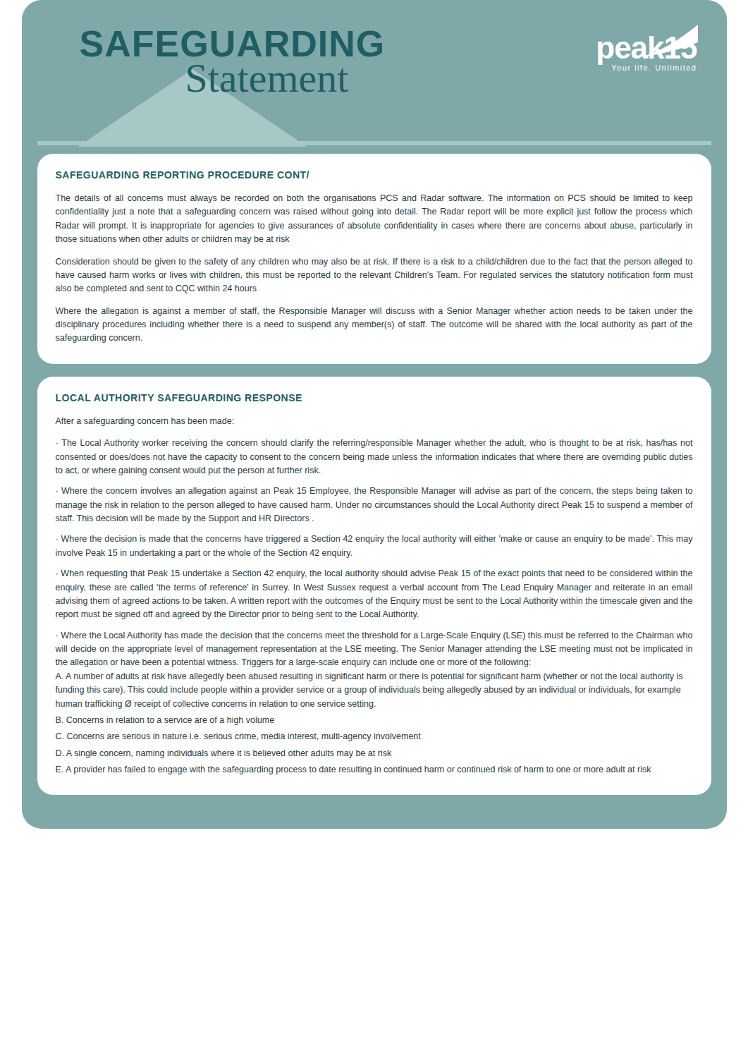SAFEGUARDING
Statement
peak15
Your life. Unlimited
SAFEGUARDING REPORTING PROCEDURE CONT/
The details of all concerns must always be recorded on both the organisations PCS and Radar software. The information on PCS should be limited to keep confidentiality just a note that a safeguarding concern was raised without going into detail. The Radar report will be more explicit just follow the process which Radar will prompt. It is inappropriate for agencies to give assurances of absolute confidentiality in cases where there are concerns about abuse, particularly in those situations when other adults or children may be at risk
Consideration should be given to the safety of any children who may also be at risk. If there is a risk to a child/children due to the fact that the person alleged to have caused harm works or lives with children, this must be reported to the relevant Children's Team. For regulated services the statutory notification form must also be completed and sent to CQC within 24 hours
Where the allegation is against a member of staff, the Responsible Manager will discuss with a Senior Manager whether action needs to be taken under the disciplinary procedures including whether there is a need to suspend any member(s) of staff. The outcome will be shared with the local authority as part of the safeguarding concern.
LOCAL AUTHORITY SAFEGUARDING RESPONSE
After a safeguarding concern has been made:
· The Local Authority worker receiving the concern should clarify the referring/responsible Manager whether the adult, who is thought to be at risk, has/has not consented or does/does not have the capacity to consent to the concern being made unless the information indicates that where there are overriding public duties to act, or where gaining consent would put the person at further risk.
· Where the concern involves an allegation against an Peak 15 Employee, the Responsible Manager will advise as part of the concern, the steps being taken to manage the risk in relation to the person alleged to have caused harm. Under no circumstances should the Local Authority direct Peak 15 to suspend a member of staff. This decision will be made by the Support and HR Directors .
· Where the decision is made that the concerns have triggered a Section 42 enquiry the local authority will either 'make or cause an enquiry to be made'. This may involve Peak 15 in undertaking a part or the whole of the Section 42 enquiry.
· When requesting that Peak 15 undertake a Section 42 enquiry, the local authority should advise Peak 15 of the exact points that need to be considered within the enquiry, these are called 'the terms of reference' in Surrey. In West Sussex request a verbal account from The Lead Enquiry Manager and reiterate in an email advising them of agreed actions to be taken. A written report with the outcomes of the Enquiry must be sent to the Local Authority within the timescale given and the report must be signed off and agreed by the Director prior to being sent to the Local Authority.
· Where the Local Authority has made the decision that the concerns meet the threshold for a Large-Scale Enquiry (LSE) this must be referred to the Chairman who will decide on the appropriate level of management representation at the LSE meeting. The Senior Manager attending the LSE meeting must not be implicated in the allegation or have been a potential witness. Triggers for a large-scale enquiry can include one or more of the following:
A. A number of adults at risk have allegedly been abused resulting in significant harm or there is potential for significant harm (whether or not the local authority is funding this care). This could include people within a provider service or a group of individuals being allegedly abused by an individual or individuals, for example human trafficking Ø receipt of collective concerns in relation to one service setting.
B. Concerns in relation to a service are of a high volume
C. Concerns are serious in nature i.e. serious crime, media interest, multi-agency involvement
D. A single concern, naming individuals where it is believed other adults may be at risk
E. A provider has failed to engage with the safeguarding process to date resulting in continued harm or continued risk of harm to one or more adult at risk